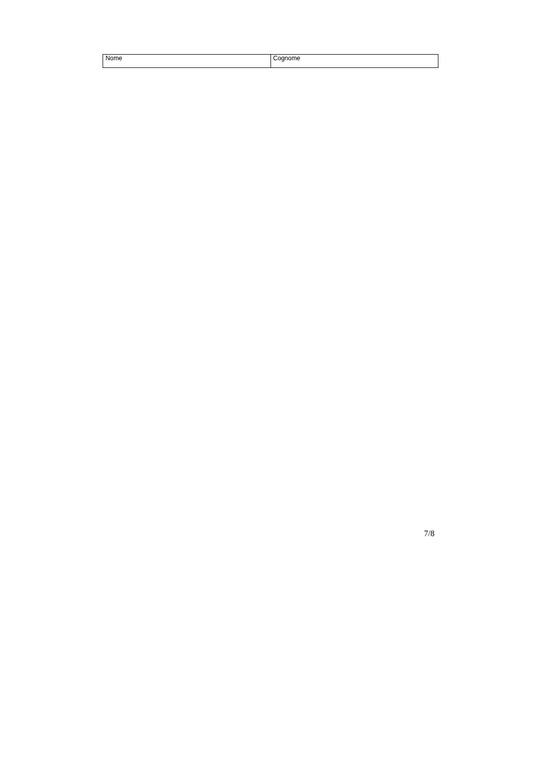| Nome | Cognome |
7/8